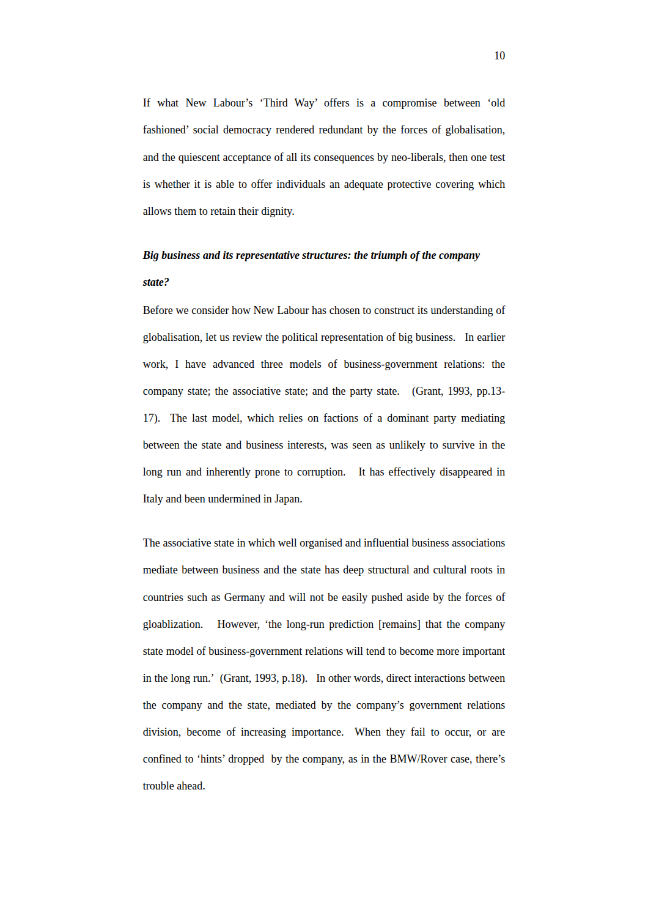10
If what New Labour’s ‘Third Way’ offers is a compromise between ‘old fashioned’ social democracy rendered redundant by the forces of globalisation, and the quiescent acceptance of all its consequences by neo-liberals, then one test is whether it is able to offer individuals an adequate protective covering which allows them to retain their dignity.
Big business and its representative structures: the triumph of the company state?
Before we consider how New Labour has chosen to construct its understanding of globalisation, let us review the political representation of big business. In earlier work, I have advanced three models of business-government relations: the company state; the associative state; and the party state. (Grant, 1993, pp.13-17). The last model, which relies on factions of a dominant party mediating between the state and business interests, was seen as unlikely to survive in the long run and inherently prone to corruption. It has effectively disappeared in Italy and been undermined in Japan.
The associative state in which well organised and influential business associations mediate between business and the state has deep structural and cultural roots in countries such as Germany and will not be easily pushed aside by the forces of gloablization. However, ‘the long-run prediction [remains] that the company state model of business-government relations will tend to become more important in the long run.’ (Grant, 1993, p.18). In other words, direct interactions between the company and the state, mediated by the company’s government relations division, become of increasing importance. When they fail to occur, or are confined to ‘hints’ dropped by the company, as in the BMW/Rover case, there’s trouble ahead.